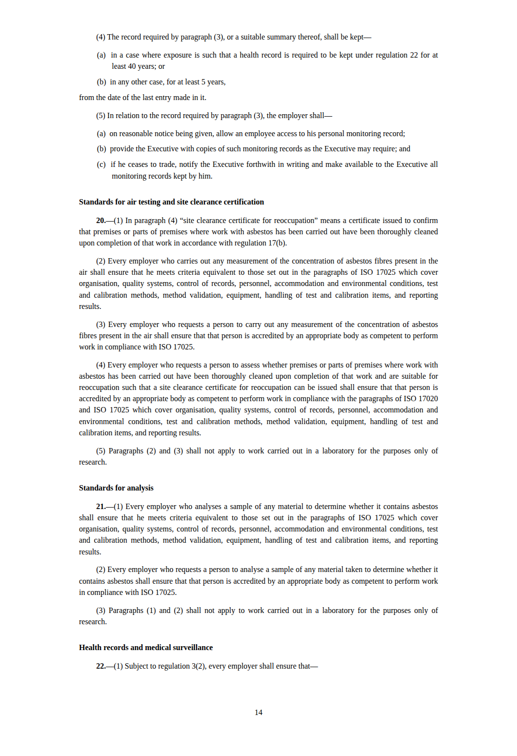(4) The record required by paragraph (3), or a suitable summary thereof, shall be kept—
(a) in a case where exposure is such that a health record is required to be kept under regulation 22 for at least 40 years; or
(b) in any other case, for at least 5 years,
from the date of the last entry made in it.
(5) In relation to the record required by paragraph (3), the employer shall—
(a) on reasonable notice being given, allow an employee access to his personal monitoring record;
(b) provide the Executive with copies of such monitoring records as the Executive may require; and
(c) if he ceases to trade, notify the Executive forthwith in writing and make available to the Executive all monitoring records kept by him.
Standards for air testing and site clearance certification
20.—(1) In paragraph (4) “site clearance certificate for reoccupation” means a certificate issued to confirm that premises or parts of premises where work with asbestos has been carried out have been thoroughly cleaned upon completion of that work in accordance with regulation 17(b).
(2) Every employer who carries out any measurement of the concentration of asbestos fibres present in the air shall ensure that he meets criteria equivalent to those set out in the paragraphs of ISO 17025 which cover organisation, quality systems, control of records, personnel, accommodation and environmental conditions, test and calibration methods, method validation, equipment, handling of test and calibration items, and reporting results.
(3) Every employer who requests a person to carry out any measurement of the concentration of asbestos fibres present in the air shall ensure that that person is accredited by an appropriate body as competent to perform work in compliance with ISO 17025.
(4) Every employer who requests a person to assess whether premises or parts of premises where work with asbestos has been carried out have been thoroughly cleaned upon completion of that work and are suitable for reoccupation such that a site clearance certificate for reoccupation can be issued shall ensure that that person is accredited by an appropriate body as competent to perform work in compliance with the paragraphs of ISO 17020 and ISO 17025 which cover organisation, quality systems, control of records, personnel, accommodation and environmental conditions, test and calibration methods, method validation, equipment, handling of test and calibration items, and reporting results.
(5) Paragraphs (2) and (3) shall not apply to work carried out in a laboratory for the purposes only of research.
Standards for analysis
21.—(1) Every employer who analyses a sample of any material to determine whether it contains asbestos shall ensure that he meets criteria equivalent to those set out in the paragraphs of ISO 17025 which cover organisation, quality systems, control of records, personnel, accommodation and environmental conditions, test and calibration methods, method validation, equipment, handling of test and calibration items, and reporting results.
(2) Every employer who requests a person to analyse a sample of any material taken to determine whether it contains asbestos shall ensure that that person is accredited by an appropriate body as competent to perform work in compliance with ISO 17025.
(3) Paragraphs (1) and (2) shall not apply to work carried out in a laboratory for the purposes only of research.
Health records and medical surveillance
22.—(1) Subject to regulation 3(2), every employer shall ensure that—
14